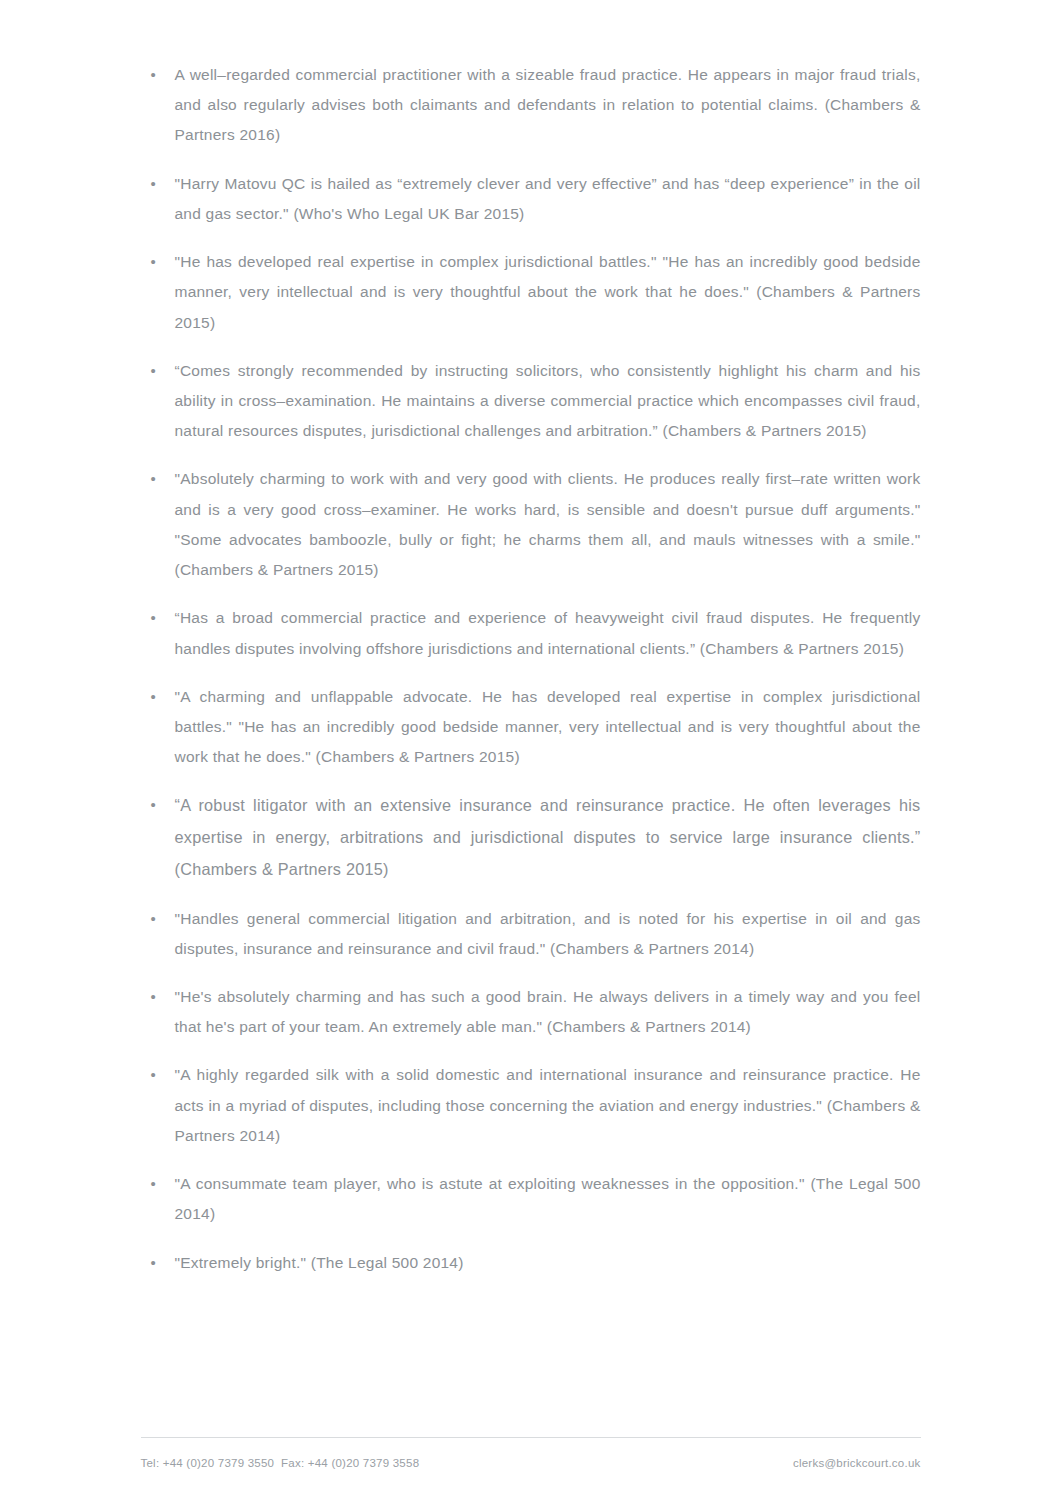A well–regarded commercial practitioner with a sizeable fraud practice. He appears in major fraud trials, and also regularly advises both claimants and defendants in relation to potential claims. (Chambers & Partners 2016)
"Harry Matovu QC is hailed as “extremely clever and very effective” and has “deep experience” in the oil and gas sector." (Who's Who Legal UK Bar 2015)
"He has developed real expertise in complex jurisdictional battles." "He has an incredibly good bedside manner, very intellectual and is very thoughtful about the work that he does." (Chambers & Partners 2015)
“Comes strongly recommended by instructing solicitors, who consistently highlight his charm and his ability in cross–examination. He maintains a diverse commercial practice which encompasses civil fraud, natural resources disputes, jurisdictional challenges and arbitration.” (Chambers & Partners 2015)
"Absolutely charming to work with and very good with clients. He produces really first–rate written work and is a very good cross–examiner. He works hard, is sensible and doesn't pursue duff arguments." "Some advocates bamboozle, bully or fight; he charms them all, and mauls witnesses with a smile." (Chambers & Partners 2015)
“Has a broad commercial practice and experience of heavyweight civil fraud disputes. He frequently handles disputes involving offshore jurisdictions and international clients.” (Chambers & Partners 2015)
"A charming and unflappable advocate. He has developed real expertise in complex jurisdictional battles." "He has an incredibly good bedside manner, very intellectual and is very thoughtful about the work that he does." (Chambers & Partners 2015)
“A robust litigator with an extensive insurance and reinsurance practice. He often leverages his expertise in energy, arbitrations and jurisdictional disputes to service large insurance clients.” (Chambers & Partners 2015)
"Handles general commercial litigation and arbitration, and is noted for his expertise in oil and gas disputes, insurance and reinsurance and civil fraud." (Chambers & Partners 2014)
"He's absolutely charming and has such a good brain. He always delivers in a timely way and you feel that he's part of your team. An extremely able man." (Chambers & Partners 2014)
"A highly regarded silk with a solid domestic and international insurance and reinsurance practice. He acts in a myriad of disputes, including those concerning the aviation and energy industries." (Chambers & Partners 2014)
"A consummate team player, who is astute at exploiting weaknesses in the opposition." (The Legal 500 2014)
"Extremely bright." (The Legal 500 2014)
Tel: +44 (0)20 7379 3550 Fax: +44 (0)20 7379 3558 clerks@brickcourt.co.uk